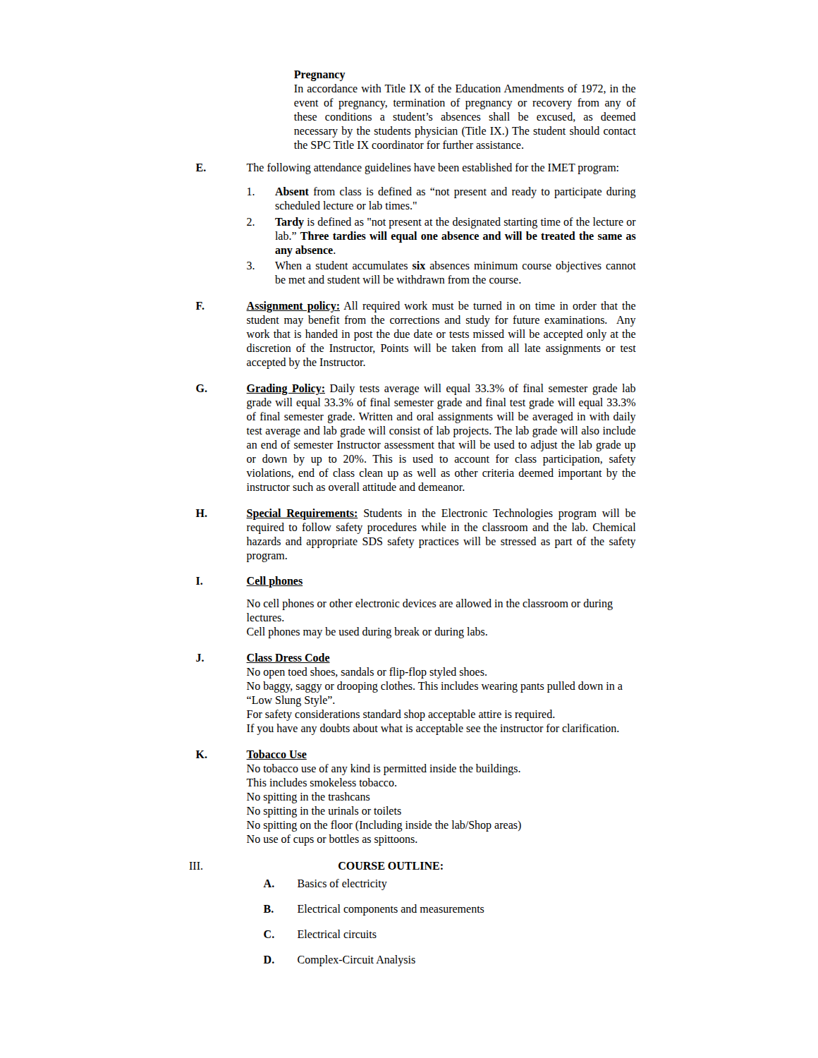Pregnancy
In accordance with Title IX of the Education Amendments of 1972, in the event of pregnancy, termination of pregnancy or recovery from any of these conditions a student’s absences shall be excused, as deemed necessary by the students physician (Title IX.) The student should contact the SPC Title IX coordinator for further assistance.
E.
The following attendance guidelines have been established for the IMET program:
1. Absent from class is defined as “not present and ready to participate during scheduled lecture or lab times."
2. Tardy is defined as "not present at the designated starting time of the lecture or lab.” Three tardies will equal one absence and will be treated the same as any absence.
3. When a student accumulates six absences minimum course objectives cannot be met and student will be withdrawn from the course.
F.
Assignment policy: All required work must be turned in on time in order that the student may benefit from the corrections and study for future examinations. Any work that is handed in post the due date or tests missed will be accepted only at the discretion of the Instructor, Points will be taken from all late assignments or test accepted by the Instructor.
G.
Grading Policy: Daily tests average will equal 33.3% of final semester grade lab grade will equal 33.3% of final semester grade and final test grade will equal 33.3% of final semester grade. Written and oral assignments will be averaged in with daily test average and lab grade will consist of lab projects. The lab grade will also include an end of semester Instructor assessment that will be used to adjust the lab grade up or down by up to 20%. This is used to account for class participation, safety violations, end of class clean up as well as other criteria deemed important by the instructor such as overall attitude and demeanor.
H.
Special Requirements: Students in the Electronic Technologies program will be required to follow safety procedures while in the classroom and the lab. Chemical hazards and appropriate SDS safety practices will be stressed as part of the safety program.
I.
Cell phones
No cell phones or other electronic devices are allowed in the classroom or during lectures.
Cell phones may be used during break or during labs.
J.
Class Dress Code
No open toed shoes, sandals or flip-flop styled shoes.
No baggy, saggy or drooping clothes. This includes wearing pants pulled down in a “Low Slung Style”.
For safety considerations standard shop acceptable attire is required.
If you have any doubts about what is acceptable see the instructor for clarification.
K.
Tobacco Use
No tobacco use of any kind is permitted inside the buildings.
This includes smokeless tobacco.
No spitting in the trashcans
No spitting in the urinals or toilets
No spitting on the floor (Including inside the lab/Shop areas)
No use of cups or bottles as spittoons.
III. COURSE OUTLINE:
A. Basics of electricity
B. Electrical components and measurements
C. Electrical circuits
D. Complex-Circuit Analysis